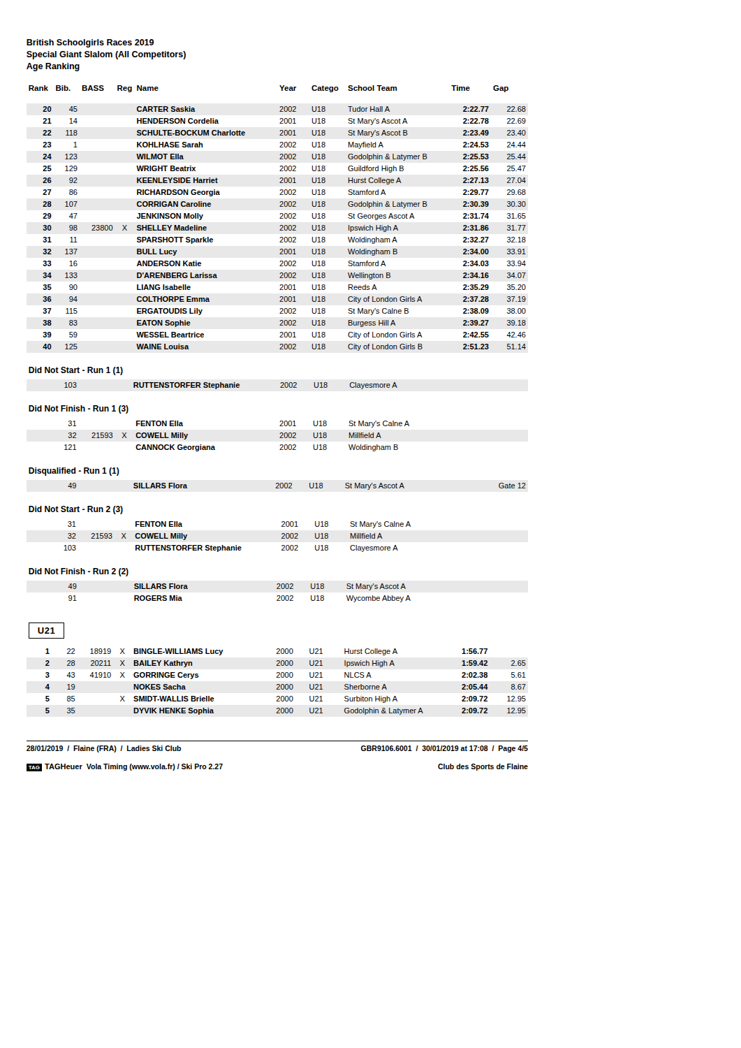British Schoolgirls Races 2019
Special Giant Slalom (All Competitors)
Age Ranking
| Rank | Bib. | BASS | Reg | Name | Year | Catego | School Team | Time | Gap |
| --- | --- | --- | --- | --- | --- | --- | --- | --- | --- |
| 20 | 45 | | | CARTER Saskia | 2002 | U18 | Tudor Hall A | 2:22.77 | 22.68 |
| 21 | 14 | | | HENDERSON Cordelia | 2001 | U18 | St Mary's Ascot A | 2:22.78 | 22.69 |
| 22 | 118 | | | SCHULTE-BOCKUM Charlotte | 2001 | U18 | St Mary's Ascot B | 2:23.49 | 23.40 |
| 23 | 1 | | | KOHLHASE Sarah | 2002 | U18 | Mayfield A | 2:24.53 | 24.44 |
| 24 | 123 | | | WILMOT Ella | 2002 | U18 | Godolphin & Latymer B | 2:25.53 | 25.44 |
| 25 | 129 | | | WRIGHT Beatrix | 2002 | U18 | Guildford High B | 2:25.56 | 25.47 |
| 26 | 92 | | | KEENLEYSIDE Harriet | 2001 | U18 | Hurst College A | 2:27.13 | 27.04 |
| 27 | 86 | | | RICHARDSON Georgia | 2002 | U18 | Stamford A | 2:29.77 | 29.68 |
| 28 | 107 | | | CORRIGAN Caroline | 2002 | U18 | Godolphin & Latymer B | 2:30.39 | 30.30 |
| 29 | 47 | | | JENKINSON Molly | 2002 | U18 | St Georges Ascot A | 2:31.74 | 31.65 |
| 30 | 98 | 23800 | X | SHELLEY Madeline | 2002 | U18 | Ipswich High A | 2:31.86 | 31.77 |
| 31 | 11 | | | SPARSHOTT Sparkle | 2002 | U18 | Woldingham A | 2:32.27 | 32.18 |
| 32 | 137 | | | BULL Lucy | 2001 | U18 | Woldingham B | 2:34.00 | 33.91 |
| 33 | 16 | | | ANDERSON Katie | 2002 | U18 | Stamford A | 2:34.03 | 33.94 |
| 34 | 133 | | | D'ARENBERG Larissa | 2002 | U18 | Wellington B | 2:34.16 | 34.07 |
| 35 | 90 | | | LIANG Isabelle | 2001 | U18 | Reeds A | 2:35.29 | 35.20 |
| 36 | 94 | | | COLTHORPE Emma | 2001 | U18 | City of London Girls A | 2:37.28 | 37.19 |
| 37 | 115 | | | ERGATOUDIS Lily | 2002 | U18 | St Mary's Calne B | 2:38.09 | 38.00 |
| 38 | 83 | | | EATON Sophie | 2002 | U18 | Burgess Hill A | 2:39.27 | 39.18 |
| 39 | 59 | | | WESSEL Beartrice | 2001 | U18 | City of London Girls A | 2:42.55 | 42.46 |
| 40 | 125 | | | WAINE Louisa | 2002 | U18 | City of London Girls B | 2:51.23 | 51.14 |
Did Not Start - Run 1 (1)
| | 103 | | | RUTTENSTORFER Stephanie | 2002 | U18 | Clayesmore A | | |
Did Not Finish - Run 1 (3)
| | 31 | | | FENTON Ella | 2001 | U18 | St Mary's Calne A | | |
| | 32 | 21593 | X | COWELL Milly | 2002 | U18 | Millfield A | | |
| | 121 | | | CANNOCK Georgiana | 2002 | U18 | Woldingham B | | |
Disqualified - Run 1 (1)
| | 49 | | | SILLARS Flora | 2002 | U18 | St Mary's Ascot A | | Gate 12 |
Did Not Start - Run 2 (3)
| | 31 | | | FENTON Ella | 2001 | U18 | St Mary's Calne A | | |
| | 32 | 21593 | X | COWELL Milly | 2002 | U18 | Millfield A | | |
| | 103 | | | RUTTENSTORFER Stephanie | 2002 | U18 | Clayesmore A | | |
Did Not Finish - Run 2 (2)
| | 49 | | | SILLARS Flora | 2002 | U18 | St Mary's Ascot A | | |
| | 91 | | | ROGERS Mia | 2002 | U18 | Wycombe Abbey A | | |
U21
| 1 | 22 | 18919 | X | BINGLE-WILLIAMS Lucy | 2000 | U21 | Hurst College A | 1:56.77 | |
| 2 | 28 | 20211 | X | BAILEY Kathryn | 2000 | U21 | Ipswich High A | 1:59.42 | 2.65 |
| 3 | 43 | 41910 | X | GORRINGE Cerys | 2000 | U21 | NLCS A | 2:02.38 | 5.61 |
| 4 | 19 | | | NOKES Sacha | 2000 | U21 | Sherborne A | 2:05.44 | 8.67 |
| 5 | 85 | | X | SMIDT-WALLIS Brielle | 2000 | U21 | Surbiton High A | 2:09.72 | 12.95 |
| 5 | 35 | | | DYVIK HENKE Sophia | 2000 | U21 | Godolphin & Latymer A | 2:09.72 | 12.95 |
28/01/2019 / Flaine (FRA) / Ladies Ski Club
GBR9106.6001 / 30/01/2019 at 17:08 / Page 4/5
TAGTAGHeuer Vola Timing (www.vola.fr) / Ski Pro 2.27
Club des Sports de Flaine